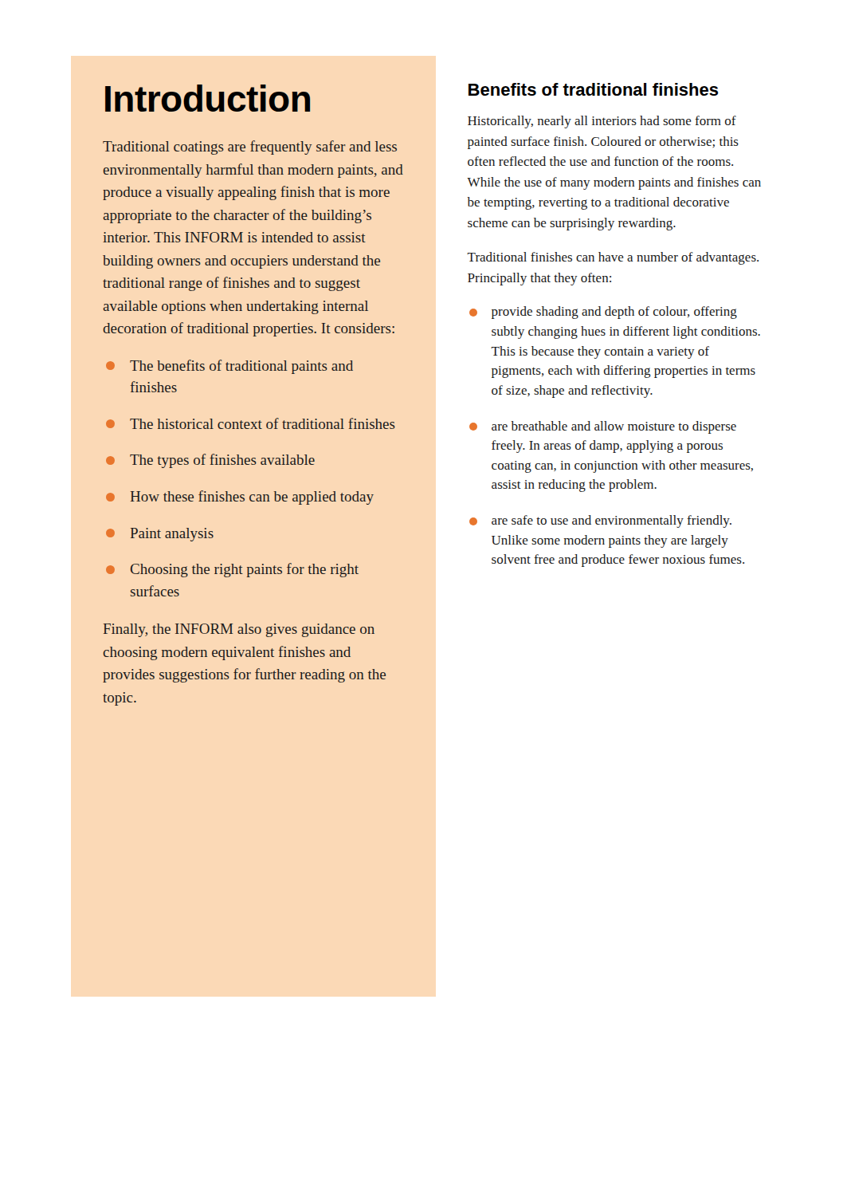Introduction
Traditional coatings are frequently safer and less environmentally harmful than modern paints, and produce a visually appealing finish that is more appropriate to the character of the building’s interior. This INFORM is intended to assist building owners and occupiers understand the traditional range of finishes and to suggest available options when undertaking internal decoration of traditional properties. It considers:
The benefits of traditional paints and finishes
The historical context of traditional finishes
The types of finishes available
How these finishes can be applied today
Paint analysis
Choosing the right paints for the right surfaces
Finally, the INFORM also gives guidance on choosing modern equivalent finishes and provides suggestions for further reading on the topic.
Benefits of traditional finishes
Historically, nearly all interiors had some form of painted surface finish. Coloured or otherwise; this often reflected the use and function of the rooms. While the use of many modern paints and finishes can be tempting, reverting to a traditional decorative scheme can be surprisingly rewarding.
Traditional finishes can have a number of advantages. Principally that they often:
provide shading and depth of colour, offering subtly changing hues in different light conditions. This is because they contain a variety of pigments, each with differing properties in terms of size, shape and reflectivity.
are breathable and allow moisture to disperse freely. In areas of damp, applying a porous coating can, in conjunction with other measures, assist in reducing the problem.
are safe to use and environmentally friendly. Unlike some modern paints they are largely solvent free and produce fewer noxious fumes.